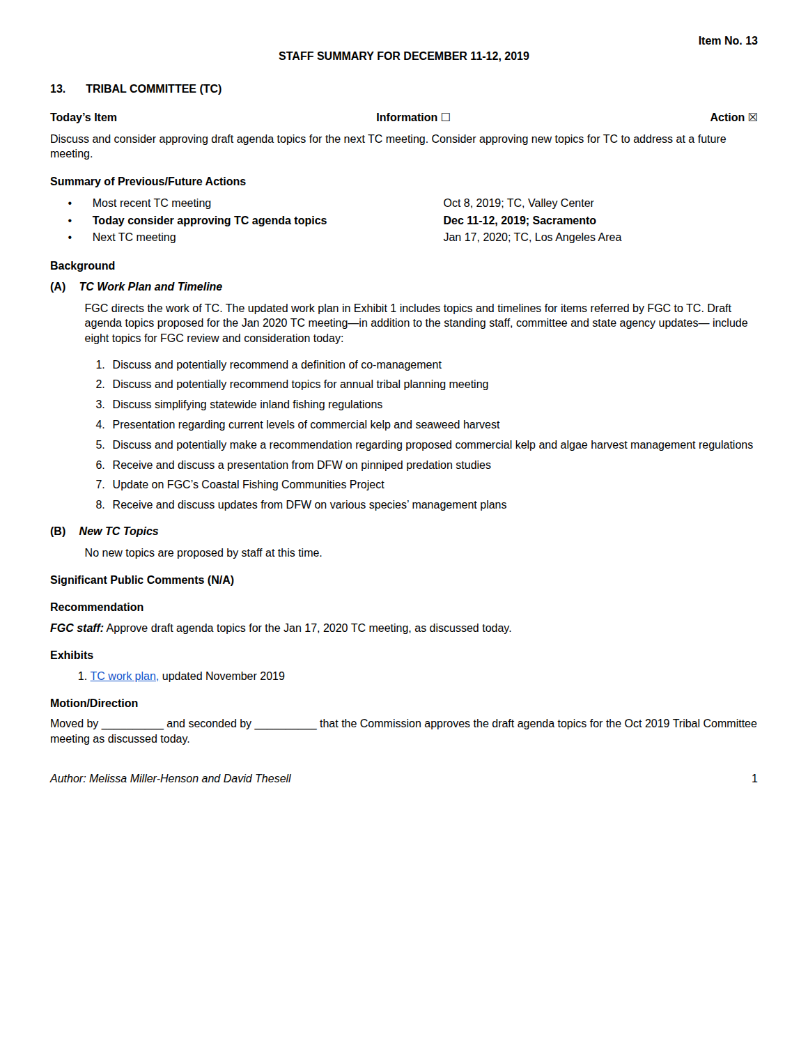Item No. 13
STAFF SUMMARY FOR DECEMBER 11-12, 2019
13. TRIBAL COMMITTEE (TC)
Today’s Item Information ☐ Action ☒
Discuss and consider approving draft agenda topics for the next TC meeting. Consider approving new topics for TC to address at a future meeting.
Summary of Previous/Future Actions
| • | Most recent TC meeting | Oct 8, 2019; TC, Valley Center |
| • | Today consider approving TC agenda topics | Dec 11-12, 2019; Sacramento |
| • | Next TC meeting | Jan 17, 2020; TC, Los Angeles Area |
Background
(A) TC Work Plan and Timeline
FGC directs the work of TC. The updated work plan in Exhibit 1 includes topics and timelines for items referred by FGC to TC. Draft agenda topics proposed for the Jan 2020 TC meeting—in addition to the standing staff, committee and state agency updates— include eight topics for FGC review and consideration today:
Discuss and potentially recommend a definition of co-management
Discuss and potentially recommend topics for annual tribal planning meeting
Discuss simplifying statewide inland fishing regulations
Presentation regarding current levels of commercial kelp and seaweed harvest
Discuss and potentially make a recommendation regarding proposed commercial kelp and algae harvest management regulations
Receive and discuss a presentation from DFW on pinniped predation studies
Update on FGC’s Coastal Fishing Communities Project
Receive and discuss updates from DFW on various species’ management plans
(B) New TC Topics
No new topics are proposed by staff at this time.
Significant Public Comments (N/A)
Recommendation
FGC staff: Approve draft agenda topics for the Jan 17, 2020 TC meeting, as discussed today.
Exhibits
TC work plan, updated November 2019
Motion/Direction
Moved by __________ and seconded by __________ that the Commission approves the draft agenda topics for the Oct 2019 Tribal Committee meeting as discussed today.
Author: Melissa Miller-Henson and David Thesell 1